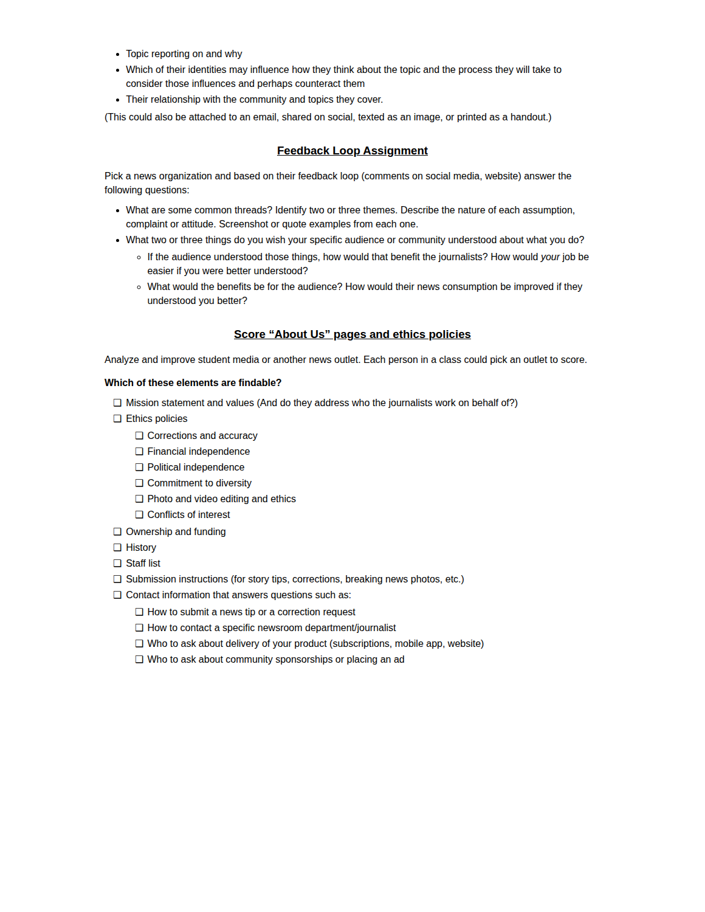Topic reporting on and why
Which of their identities may influence how they think about the topic and the process they will take to consider those influences and perhaps counteract them
Their relationship with the community and topics they cover.
(This could also be attached to an email, shared on social, texted as an image, or printed as a handout.)
Feedback Loop Assignment
Pick a news organization and based on their feedback loop (comments on social media, website) answer the following questions:
What are some common threads? Identify two or three themes. Describe the nature of each assumption, complaint or attitude. Screenshot or quote examples from each one.
What two or three things do you wish your specific audience or community understood about what you do?
If the audience understood those things, how would that benefit the journalists? How would your job be easier if you were better understood?
What would the benefits be for the audience? How would their news consumption be improved if they understood you better?
Score “About Us” pages and ethics policies
Analyze and improve student media or another news outlet. Each person in a class could pick an outlet to score.
Which of these elements are findable?
Mission statement and values (And do they address who the journalists work on behalf of?)
Ethics policies
Corrections and accuracy
Financial independence
Political independence
Commitment to diversity
Photo and video editing and ethics
Conflicts of interest
Ownership and funding
History
Staff list
Submission instructions (for story tips, corrections, breaking news photos, etc.)
Contact information that answers questions such as:
How to submit a news tip or a correction request
How to contact a specific newsroom department/journalist
Who to ask about delivery of your product (subscriptions, mobile app, website)
Who to ask about community sponsorships or placing an ad